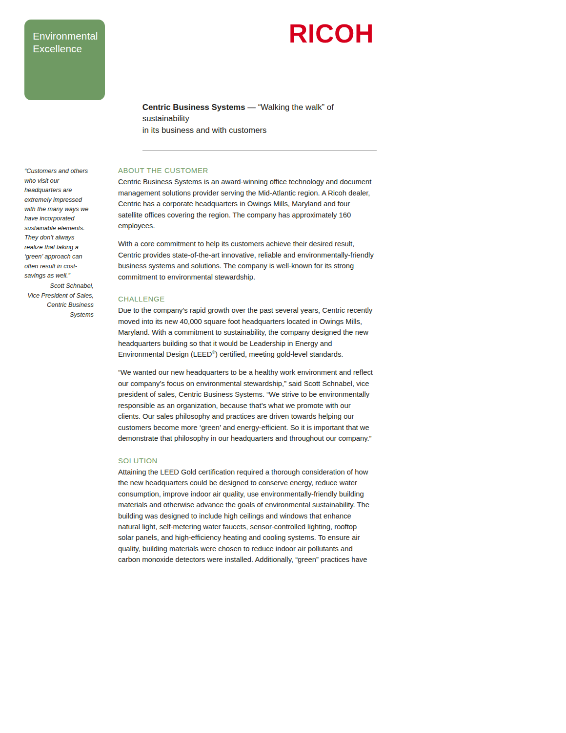Environmental
Excellence
RICOH
Centric Business Systems — “Walking the walk” of sustainability
in its business and with customers
“Customers and others who visit our headquarters are extremely impressed with the many ways we have incorporated sustainable elements. They don’t always realize that taking a ‘green’ approach can often result in cost-savings as well.”
Scott Schnabel,
Vice President of Sales,
Centric Business Systems
About the Customer
Centric Business Systems is an award-winning office technology and document management solutions provider serving the Mid-Atlantic region. A Ricoh dealer, Centric has a corporate headquarters in Owings Mills, Maryland and four satellite offices covering the region. The company has approximately 160 employees.
With a core commitment to help its customers achieve their desired result, Centric provides state-of-the-art innovative, reliable and environmentally-friendly business systems and solutions. The company is well-known for its strong commitment to environmental stewardship.
Challenge
Due to the company’s rapid growth over the past several years, Centric recently moved into its new 40,000 square foot headquarters located in Owings Mills, Maryland. With a commitment to sustainability, the company designed the new headquarters building so that it would be Leadership in Energy and Environmental Design (LEED®) certified, meeting gold-level standards.
“We wanted our new headquarters to be a healthy work environment and reflect our company’s focus on environmental stewardship,” said Scott Schnabel, vice president of sales, Centric Business Systems. “We strive to be environmentally responsible as an organization, because that’s what we promote with our clients. Our sales philosophy and practices are driven towards helping our customers become more ‘green’ and energy-efficient. So it is important that we demonstrate that philosophy in our headquarters and throughout our company.”
Solution
Attaining the LEED Gold certification required a thorough consideration of how the new headquarters could be designed to conserve energy, reduce water consumption, improve indoor air quality, use environmentally-friendly building materials and otherwise advance the goals of environmental sustainability. The building was designed to include high ceilings and windows that enhance natural light, self-metering water faucets, sensor-controlled lighting, rooftop solar panels, and high-efficiency heating and cooling systems. To ensure air quality, building materials were chosen to reduce indoor air pollutants and carbon monoxide detectors were installed. Additionally, “green” practices have